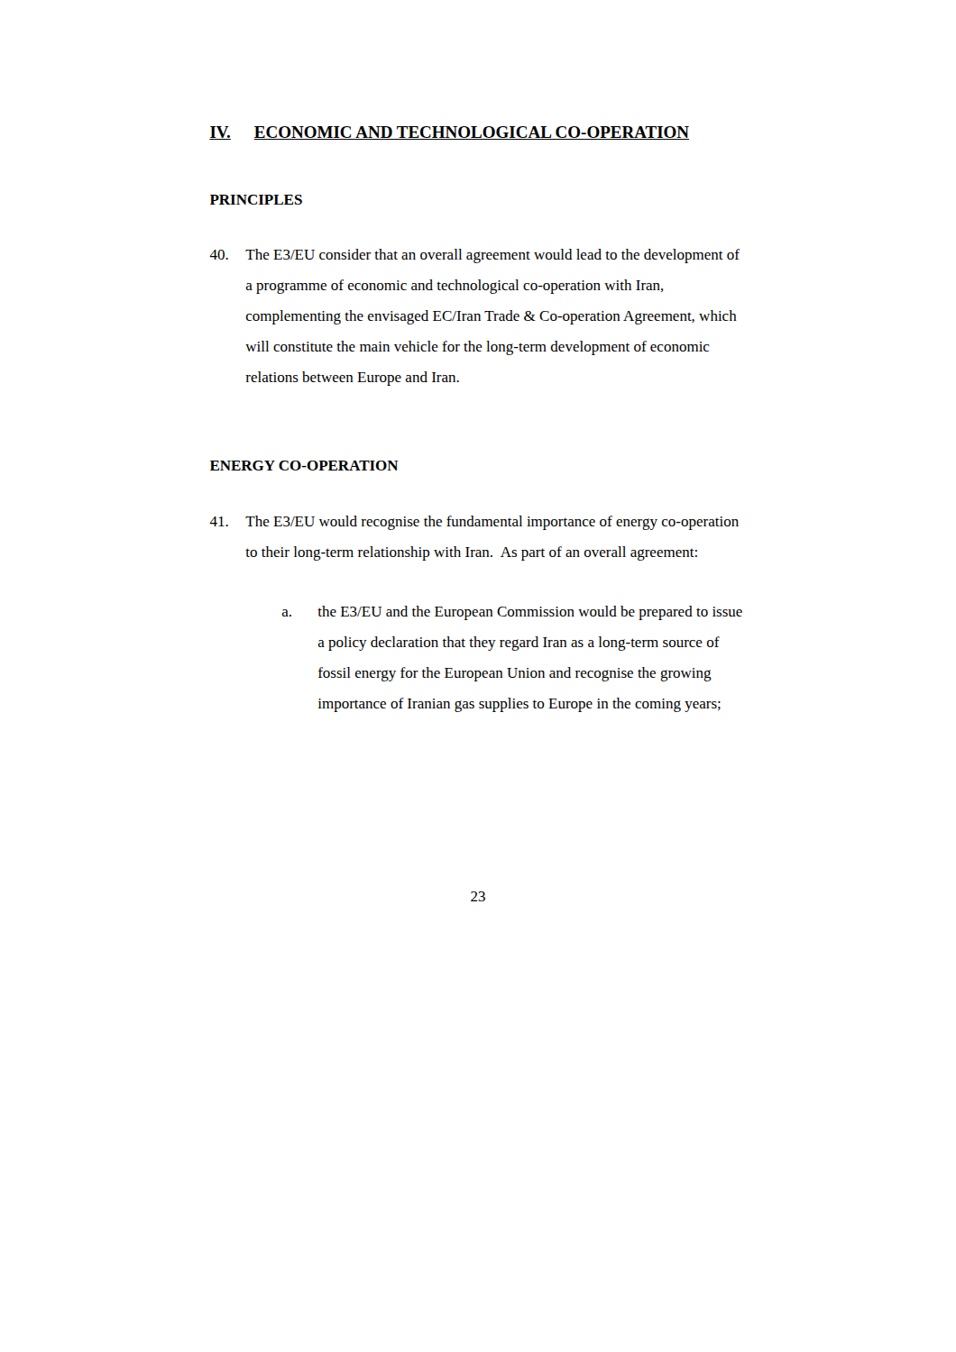IV. Economic and Technological Co-operation
Principles
40.
The E3/EU consider that an overall agreement would lead to the development of a programme of economic and technological co-operation with Iran, complementing the envisaged EC/Iran Trade & Co-operation Agreement, which will constitute the main vehicle for the long-term development of economic relations between Europe and Iran.
Energy Co-operation
41.
The E3/EU would recognise the fundamental importance of energy co-operation to their long-term relationship with Iran. As part of an overall agreement:
a.
the E3/EU and the European Commission would be prepared to issue a policy declaration that they regard Iran as a long-term source of fossil energy for the European Union and recognise the growing importance of Iranian gas supplies to Europe in the coming years;
23